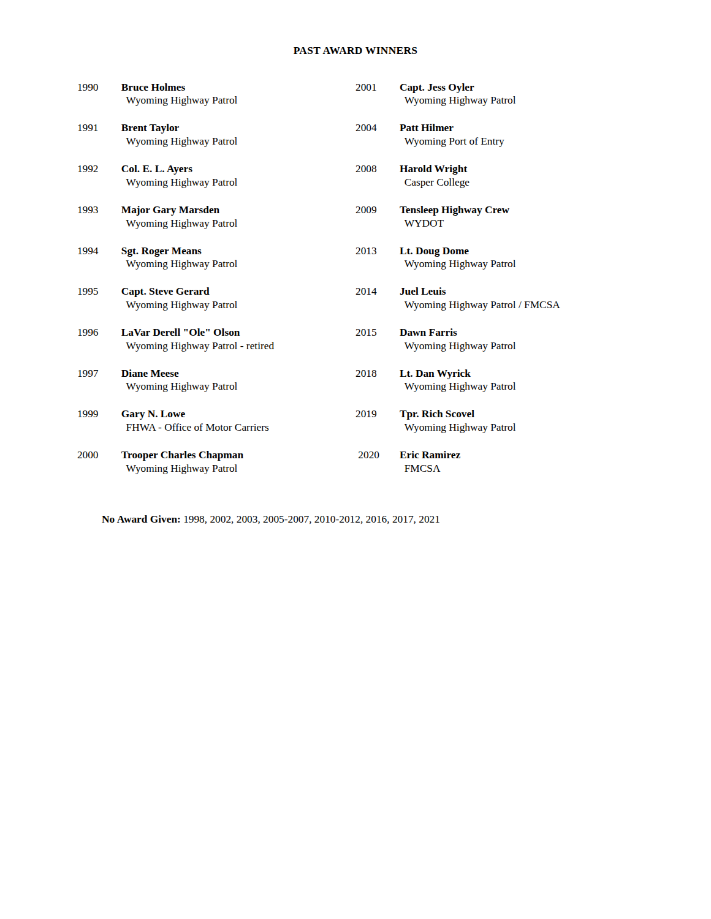PAST AWARD WINNERS
| 1990 | Bruce Holmes Wyoming Highway Patrol | 2001 | Capt. Jess Oyler Wyoming Highway Patrol |
| 1991 | Brent Taylor Wyoming Highway Patrol | 2004 | Patt Hilmer Wyoming Port of Entry |
| 1992 | Col. E. L. Ayers Wyoming Highway Patrol | 2008 | Harold Wright Casper College |
| 1993 | Major Gary Marsden Wyoming Highway Patrol | 2009 | Tensleep Highway Crew WYDOT |
| 1994 | Sgt. Roger Means Wyoming Highway Patrol | 2013 | Lt. Doug Dome Wyoming Highway Patrol |
| 1995 | Capt. Steve Gerard Wyoming Highway Patrol | 2014 | Juel Leuis Wyoming Highway Patrol / FMCSA |
| 1996 | LaVar Derell "Ole" Olson Wyoming Highway Patrol - retired | 2015 | Dawn Farris Wyoming Highway Patrol |
| 1997 | Diane Meese Wyoming Highway Patrol | 2018 | Lt. Dan Wyrick Wyoming Highway Patrol |
| 1999 | Gary N. Lowe FHWA - Office of Motor Carriers | 2019 | Tpr. Rich Scovel Wyoming Highway Patrol |
| 2000 | Trooper Charles Chapman Wyoming Highway Patrol | 2020 | Eric Ramirez FMCSA |
No Award Given: 1998, 2002, 2003, 2005-2007, 2010-2012, 2016, 2017, 2021